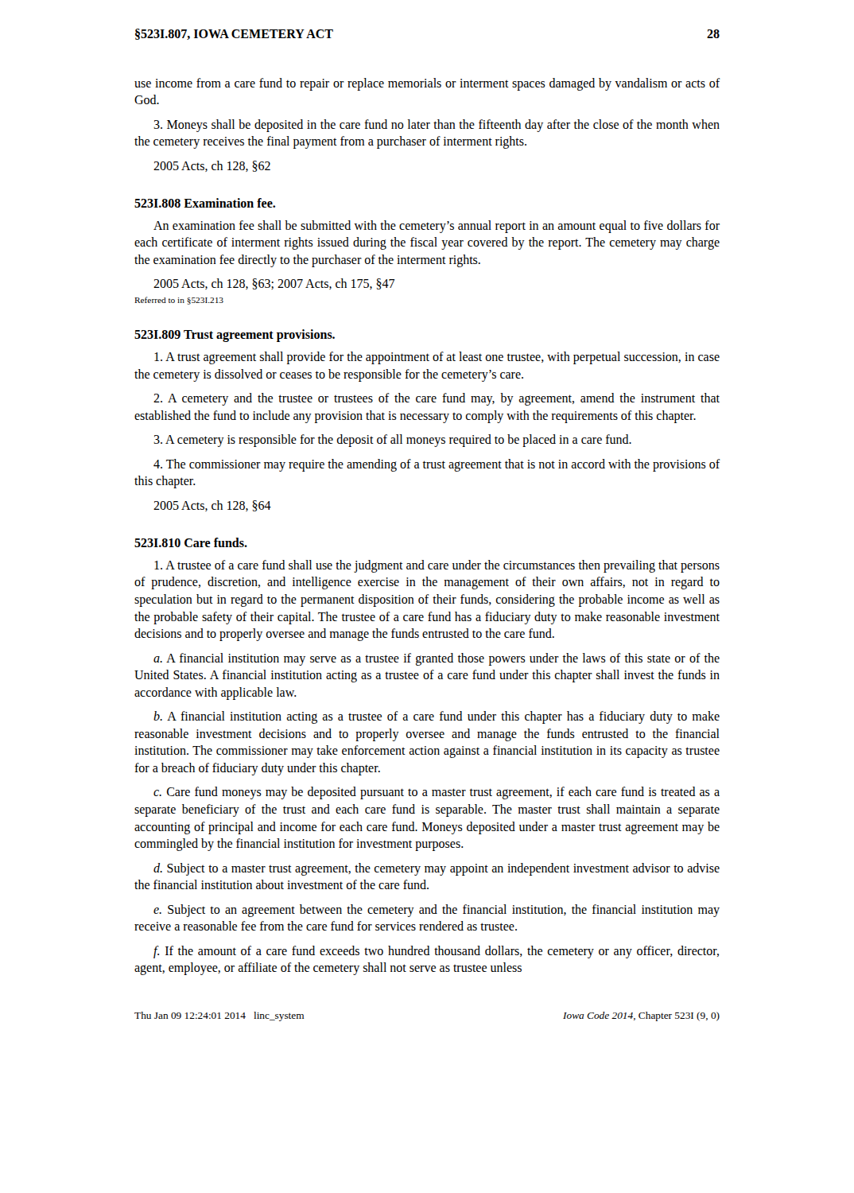§523I.807, IOWA CEMETERY ACT 28
use income from a care fund to repair or replace memorials or interment spaces damaged by vandalism or acts of God.
3. Moneys shall be deposited in the care fund no later than the fifteenth day after the close of the month when the cemetery receives the final payment from a purchaser of interment rights.
2005 Acts, ch 128, §62
523I.808 Examination fee.
An examination fee shall be submitted with the cemetery’s annual report in an amount equal to five dollars for each certificate of interment rights issued during the fiscal year covered by the report. The cemetery may charge the examination fee directly to the purchaser of the interment rights.
2005 Acts, ch 128, §63; 2007 Acts, ch 175, §47
Referred to in §523I.213
523I.809 Trust agreement provisions.
1. A trust agreement shall provide for the appointment of at least one trustee, with perpetual succession, in case the cemetery is dissolved or ceases to be responsible for the cemetery’s care.
2. A cemetery and the trustee or trustees of the care fund may, by agreement, amend the instrument that established the fund to include any provision that is necessary to comply with the requirements of this chapter.
3. A cemetery is responsible for the deposit of all moneys required to be placed in a care fund.
4. The commissioner may require the amending of a trust agreement that is not in accord with the provisions of this chapter.
2005 Acts, ch 128, §64
523I.810 Care funds.
1. A trustee of a care fund shall use the judgment and care under the circumstances then prevailing that persons of prudence, discretion, and intelligence exercise in the management of their own affairs, not in regard to speculation but in regard to the permanent disposition of their funds, considering the probable income as well as the probable safety of their capital. The trustee of a care fund has a fiduciary duty to make reasonable investment decisions and to properly oversee and manage the funds entrusted to the care fund.
a. A financial institution may serve as a trustee if granted those powers under the laws of this state or of the United States. A financial institution acting as a trustee of a care fund under this chapter shall invest the funds in accordance with applicable law.
b. A financial institution acting as a trustee of a care fund under this chapter has a fiduciary duty to make reasonable investment decisions and to properly oversee and manage the funds entrusted to the financial institution. The commissioner may take enforcement action against a financial institution in its capacity as trustee for a breach of fiduciary duty under this chapter.
c. Care fund moneys may be deposited pursuant to a master trust agreement, if each care fund is treated as a separate beneficiary of the trust and each care fund is separable. The master trust shall maintain a separate accounting of principal and income for each care fund. Moneys deposited under a master trust agreement may be commingled by the financial institution for investment purposes.
d. Subject to a master trust agreement, the cemetery may appoint an independent investment advisor to advise the financial institution about investment of the care fund.
e. Subject to an agreement between the cemetery and the financial institution, the financial institution may receive a reasonable fee from the care fund for services rendered as trustee.
f. If the amount of a care fund exceeds two hundred thousand dollars, the cemetery or any officer, director, agent, employee, or affiliate of the cemetery shall not serve as trustee unless
Thu Jan 09 12:24:01 2014 linc_system Iowa Code 2014, Chapter 523I (9, 0)